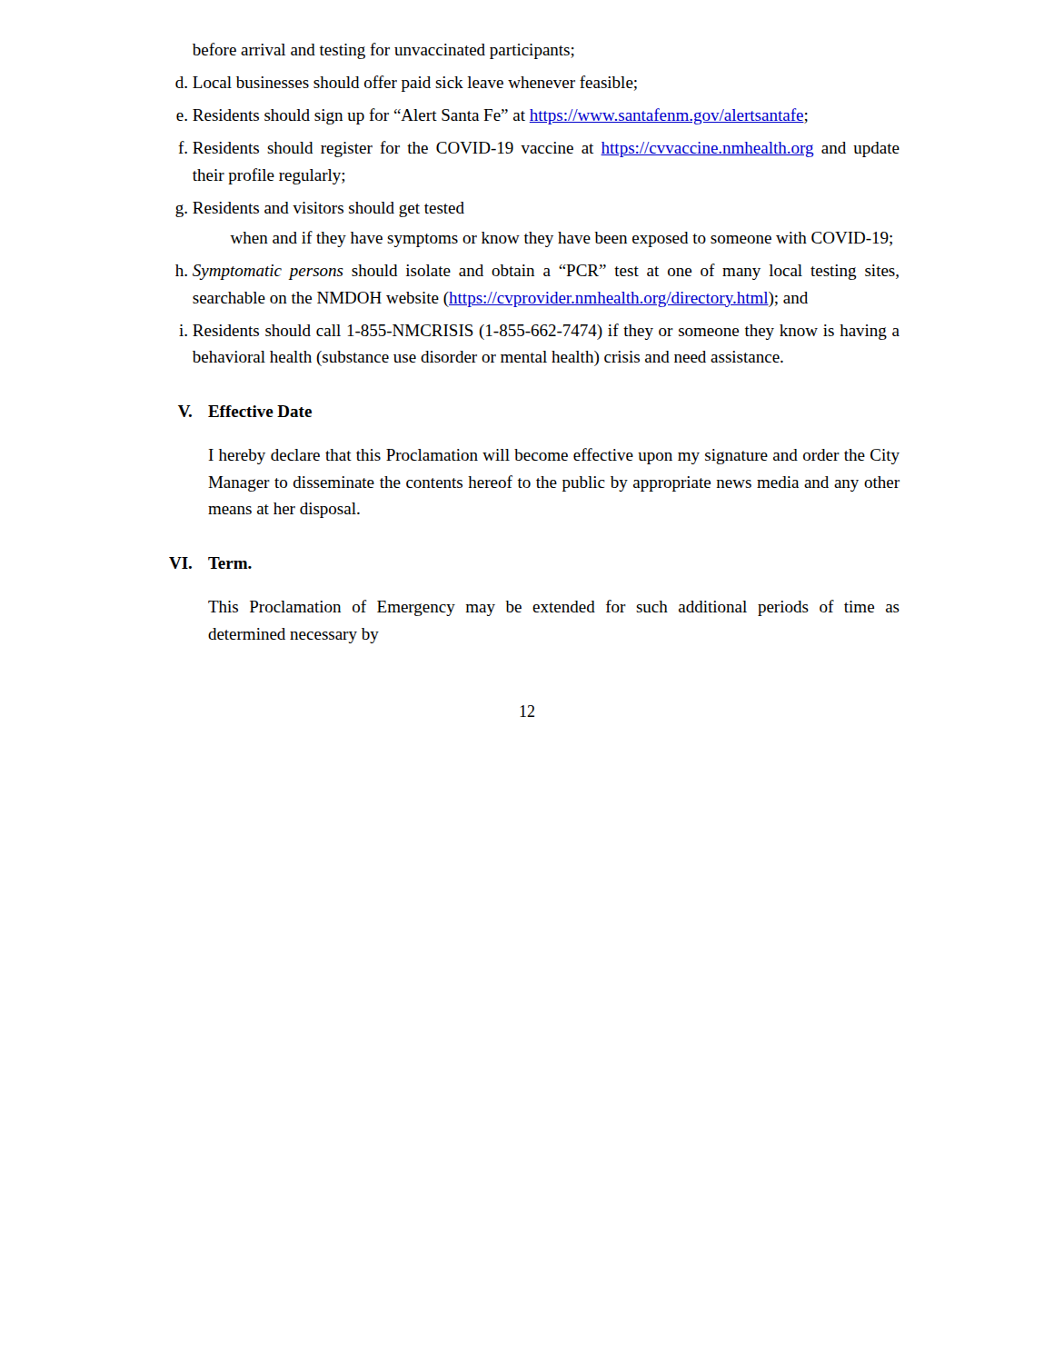before arrival and testing for unvaccinated participants;
Local businesses should offer paid sick leave whenever feasible;
Residents should sign up for “Alert Santa Fe” at https://www.santafenm.gov/alertsantafe;
Residents should register for the COVID-19 vaccine at https://cvvaccine.nmhealth.org and update their profile regularly;
Residents and visitors should get tested
when and if they have symptoms or know they have been exposed to someone with COVID-19;
Symptomatic persons should isolate and obtain a “PCR” test at one of many local testing sites, searchable on the NMDOH website (https://cvprovider.nmhealth.org/directory.html); and
Residents should call 1-855-NMCRISIS (1-855-662-7474) if they or someone they know is having a behavioral health (substance use disorder or mental health) crisis and need assistance.
V. Effective Date
I hereby declare that this Proclamation will become effective upon my signature and order the City Manager to disseminate the contents hereof to the public by appropriate news media and any other means at her disposal.
VI. Term.
This Proclamation of Emergency may be extended for such additional periods of time as determined necessary by
12